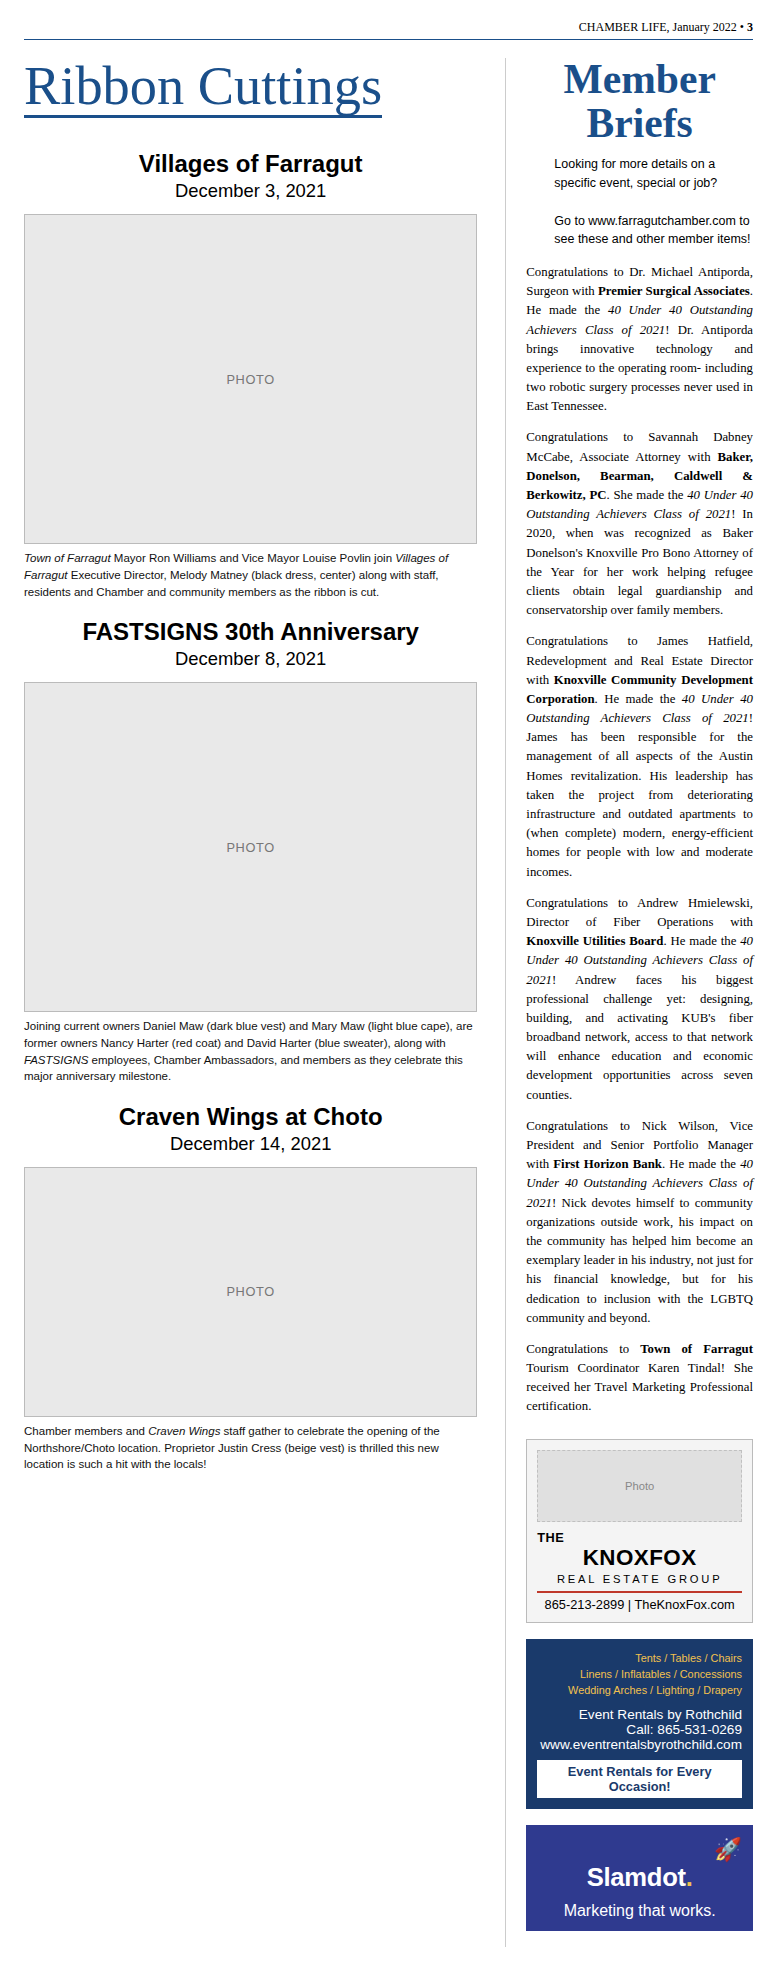CHAMBER LIFE, January 2022 • 3
Ribbon Cuttings
Villages of Farragut
December 3, 2021
Photo
Town of Farragut Mayor Ron Williams and Vice Mayor Louise Povlin join Villages of Farragut Executive Director, Melody Matney (black dress, center) along with staff, residents and Chamber and community members as the ribbon is cut.
FASTSIGNS 30th Anniversary
December 8, 2021
Photo
Joining current owners Daniel Maw (dark blue vest) and Mary Maw (light blue cape), are former owners Nancy Harter (red coat) and David Harter (blue sweater), along with FASTSIGNS employees, Chamber Ambassadors, and members as they celebrate this major anniversary milestone.
Craven Wings at Choto
December 14, 2021
Photo
Chamber members and Craven Wings staff gather to celebrate the opening of the Northshore/Choto location. Proprietor Justin Cress (beige vest) is thrilled this new location is such a hit with the locals!
Member
Briefs
Looking for more details on a specific event, special or job?
Go to www.farragutchamber.com to see these and other member items!
Congratulations to Dr. Michael Antiporda, Surgeon with Premier Surgical Associates. He made the 40 Under 40 Outstanding Achievers Class of 2021! Dr. Antiporda brings innovative technology and experience to the operating room- including two robotic surgery processes never used in East Tennessee.
Congratulations to Savannah Dabney McCabe, Associate Attorney with Baker, Donelson, Bearman, Caldwell & Berkowitz, PC. She made the 40 Under 40 Outstanding Achievers Class of 2021! In 2020, when was recognized as Baker Donelson's Knoxville Pro Bono Attorney of the Year for her work helping refugee clients obtain legal guardianship and conservatorship over family members.
Congratulations to James Hatfield, Redevelopment and Real Estate Director with Knoxville Community Development Corporation. He made the 40 Under 40 Outstanding Achievers Class of 2021! James has been responsible for the management of all aspects of the Austin Homes revitalization. His leadership has taken the project from deteriorating infrastructure and outdated apartments to (when complete) modern, energy-efficient homes for people with low and moderate incomes.
Congratulations to Andrew Hmielewski, Director of Fiber Operations with Knoxville Utilities Board. He made the 40 Under 40 Outstanding Achievers Class of 2021! Andrew faces his biggest professional challenge yet: designing, building, and activating KUB's fiber broadband network, access to that network will enhance education and economic development opportunities across seven counties.
Congratulations to Nick Wilson, Vice President and Senior Portfolio Manager with First Horizon Bank. He made the 40 Under 40 Outstanding Achievers Class of 2021! Nick devotes himself to community organizations outside work, his impact on the community has helped him become an exemplary leader in his industry, not just for his financial knowledge, but for his dedication to inclusion with the LGBTQ community and beyond.
Congratulations to Town of Farragut Tourism Coordinator Karen Tindal! She received her Travel Marketing Professional certification.
Photo
THEKNOXFOX
Real Estate Group
865-213-2899 | TheKnoxFox.com
Tents / Tables / Chairs
Linens / Inflatables / Concessions
Wedding Arches / Lighting / Drapery
Event Rentals by Rothchild
Call: 865-531-0269
www.eventrentalsbyrothchild.com
Event Rentals for Every Occasion!
🚀
Slamdot.
Marketing that works.